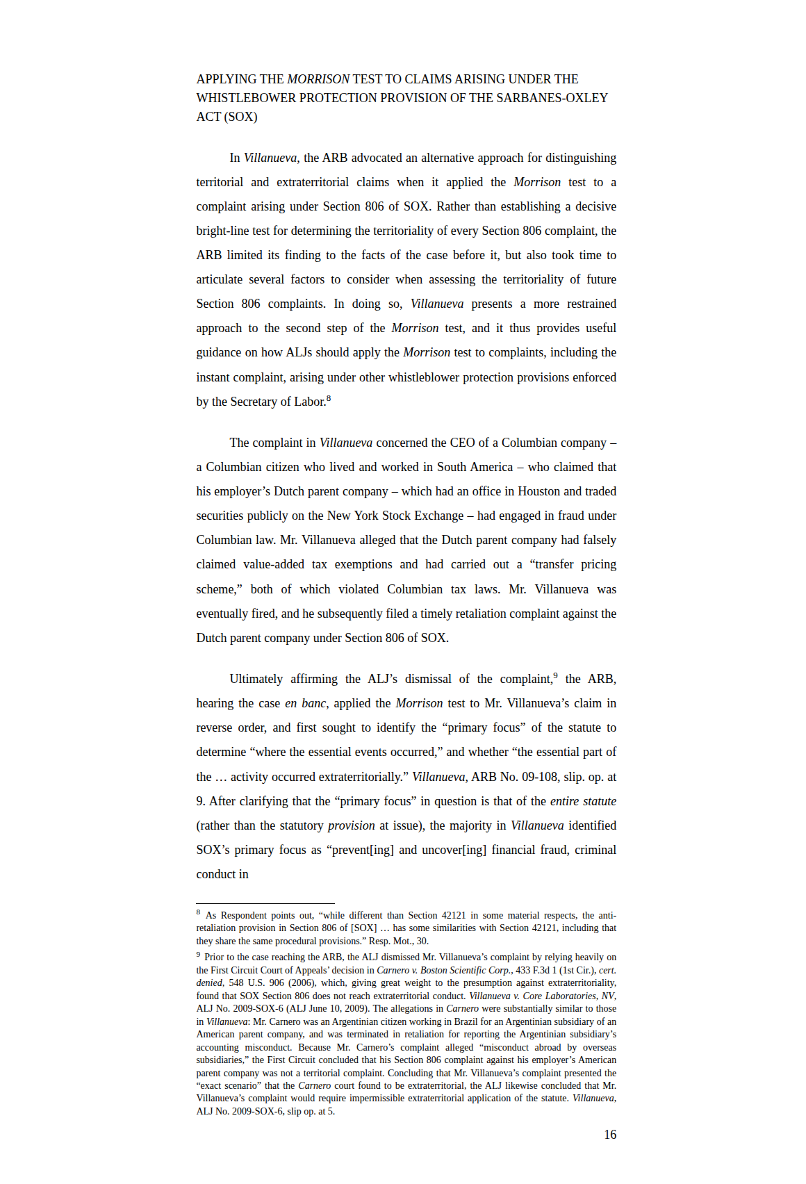Applying the Morrison Test to Claims Arising Under the
Whistlebower Protection Provision of the Sarbanes-Oxley Act (SOX)
In Villanueva, the ARB advocated an alternative approach for distinguishing territorial and extraterritorial claims when it applied the Morrison test to a complaint arising under Section 806 of SOX. Rather than establishing a decisive bright-line test for determining the territoriality of every Section 806 complaint, the ARB limited its finding to the facts of the case before it, but also took time to articulate several factors to consider when assessing the territoriality of future Section 806 complaints. In doing so, Villanueva presents a more restrained approach to the second step of the Morrison test, and it thus provides useful guidance on how ALJs should apply the Morrison test to complaints, including the instant complaint, arising under other whistleblower protection provisions enforced by the Secretary of Labor.8
The complaint in Villanueva concerned the CEO of a Columbian company – a Columbian citizen who lived and worked in South America – who claimed that his employer’s Dutch parent company – which had an office in Houston and traded securities publicly on the New York Stock Exchange – had engaged in fraud under Columbian law. Mr. Villanueva alleged that the Dutch parent company had falsely claimed value-added tax exemptions and had carried out a “transfer pricing scheme,” both of which violated Columbian tax laws. Mr. Villanueva was eventually fired, and he subsequently filed a timely retaliation complaint against the Dutch parent company under Section 806 of SOX.
Ultimately affirming the ALJ’s dismissal of the complaint,9 the ARB, hearing the case en banc, applied the Morrison test to Mr. Villanueva’s claim in reverse order, and first sought to identify the “primary focus” of the statute to determine “where the essential events occurred,” and whether “the essential part of the … activity occurred extraterritorially.” Villanueva, ARB No. 09-108, slip. op. at 9. After clarifying that the “primary focus” in question is that of the entire statute (rather than the statutory provision at issue), the majority in Villanueva identified SOX’s primary focus as “prevent[ing] and uncover[ing] financial fraud, criminal conduct in
8 As Respondent points out, “while different than Section 42121 in some material respects, the anti-retaliation provision in Section 806 of [SOX] … has some similarities with Section 42121, including that they share the same procedural provisions.” Resp. Mot., 30.
9 Prior to the case reaching the ARB, the ALJ dismissed Mr. Villanueva’s complaint by relying heavily on the First Circuit Court of Appeals’ decision in Carnero v. Boston Scientific Corp., 433 F.3d 1 (1st Cir.), cert. denied, 548 U.S. 906 (2006), which, giving great weight to the presumption against extraterritoriality, found that SOX Section 806 does not reach extraterritorial conduct. Villanueva v. Core Laboratories, NV, ALJ No. 2009-SOX-6 (ALJ June 10, 2009). The allegations in Carnero were substantially similar to those in Villanueva: Mr. Carnero was an Argentinian citizen working in Brazil for an Argentinian subsidiary of an American parent company, and was terminated in retaliation for reporting the Argentinian subsidiary’s accounting misconduct. Because Mr. Carnero’s complaint alleged “misconduct abroad by overseas subsidiaries,” the First Circuit concluded that his Section 806 complaint against his employer’s American parent company was not a territorial complaint. Concluding that Mr. Villanueva’s complaint presented the “exact scenario” that the Carnero court found to be extraterritorial, the ALJ likewise concluded that Mr. Villanueva’s complaint would require impermissible extraterritorial application of the statute. Villanueva, ALJ No. 2009-SOX-6, slip op. at 5.
16